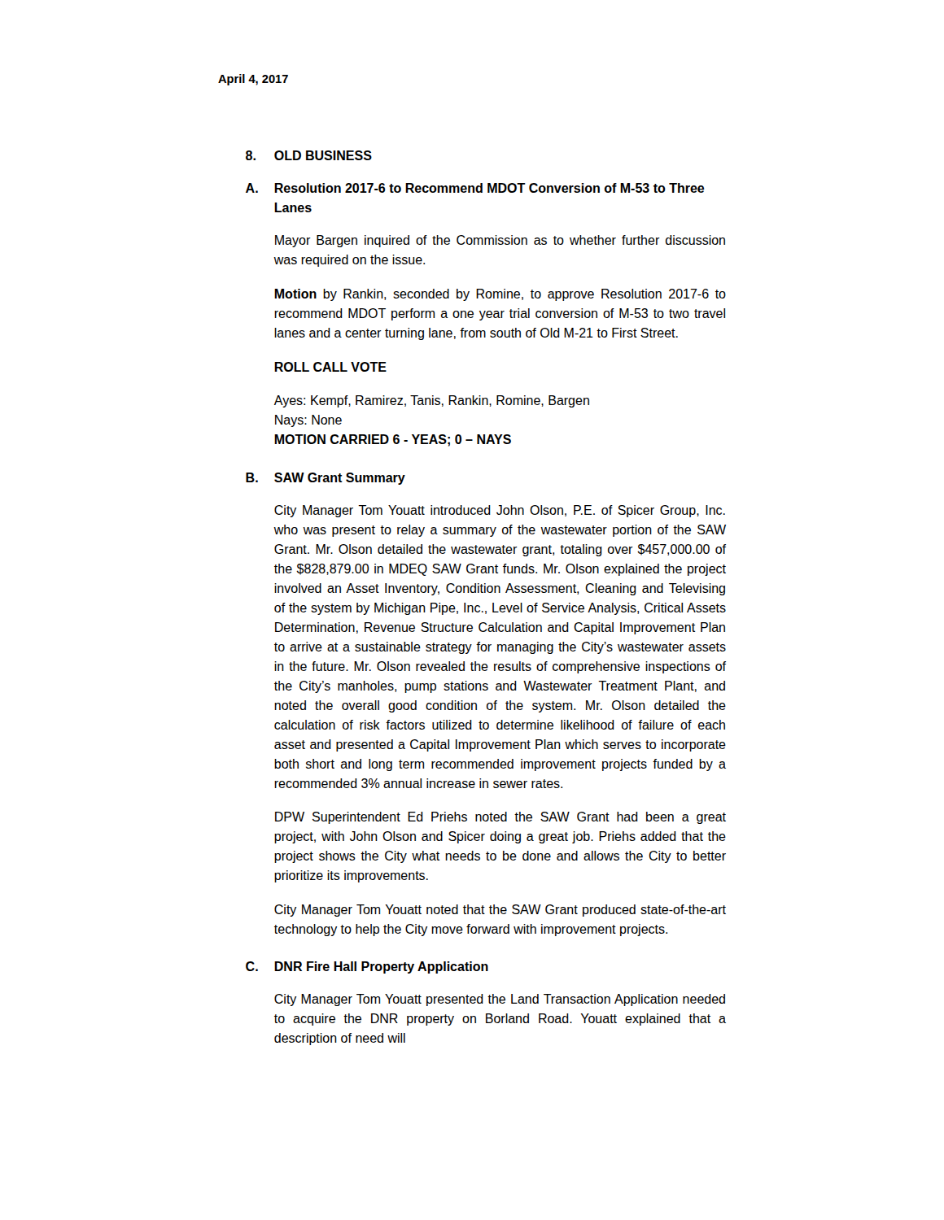April 4, 2017
8. OLD BUSINESS
A. Resolution 2017-6 to Recommend MDOT Conversion of M-53 to Three Lanes
Mayor Bargen inquired of the Commission as to whether further discussion was required on the issue.
Motion by Rankin, seconded by Romine, to approve Resolution 2017-6 to recommend MDOT perform a one year trial conversion of M-53 to two travel lanes and a center turning lane, from south of Old M-21 to First Street.
ROLL CALL VOTE
Ayes: Kempf, Ramirez, Tanis, Rankin, Romine, Bargen
Nays: None
MOTION CARRIED 6 - YEAS; 0 – NAYS
B. SAW Grant Summary
City Manager Tom Youatt introduced John Olson, P.E. of Spicer Group, Inc. who was present to relay a summary of the wastewater portion of the SAW Grant. Mr. Olson detailed the wastewater grant, totaling over $457,000.00 of the $828,879.00 in MDEQ SAW Grant funds. Mr. Olson explained the project involved an Asset Inventory, Condition Assessment, Cleaning and Televising of the system by Michigan Pipe, Inc., Level of Service Analysis, Critical Assets Determination, Revenue Structure Calculation and Capital Improvement Plan to arrive at a sustainable strategy for managing the City’s wastewater assets in the future. Mr. Olson revealed the results of comprehensive inspections of the City’s manholes, pump stations and Wastewater Treatment Plant, and noted the overall good condition of the system. Mr. Olson detailed the calculation of risk factors utilized to determine likelihood of failure of each asset and presented a Capital Improvement Plan which serves to incorporate both short and long term recommended improvement projects funded by a recommended 3% annual increase in sewer rates.
DPW Superintendent Ed Priehs noted the SAW Grant had been a great project, with John Olson and Spicer doing a great job. Priehs added that the project shows the City what needs to be done and allows the City to better prioritize its improvements.
City Manager Tom Youatt noted that the SAW Grant produced state-of-the-art technology to help the City move forward with improvement projects.
C. DNR Fire Hall Property Application
City Manager Tom Youatt presented the Land Transaction Application needed to acquire the DNR property on Borland Road. Youatt explained that a description of need will